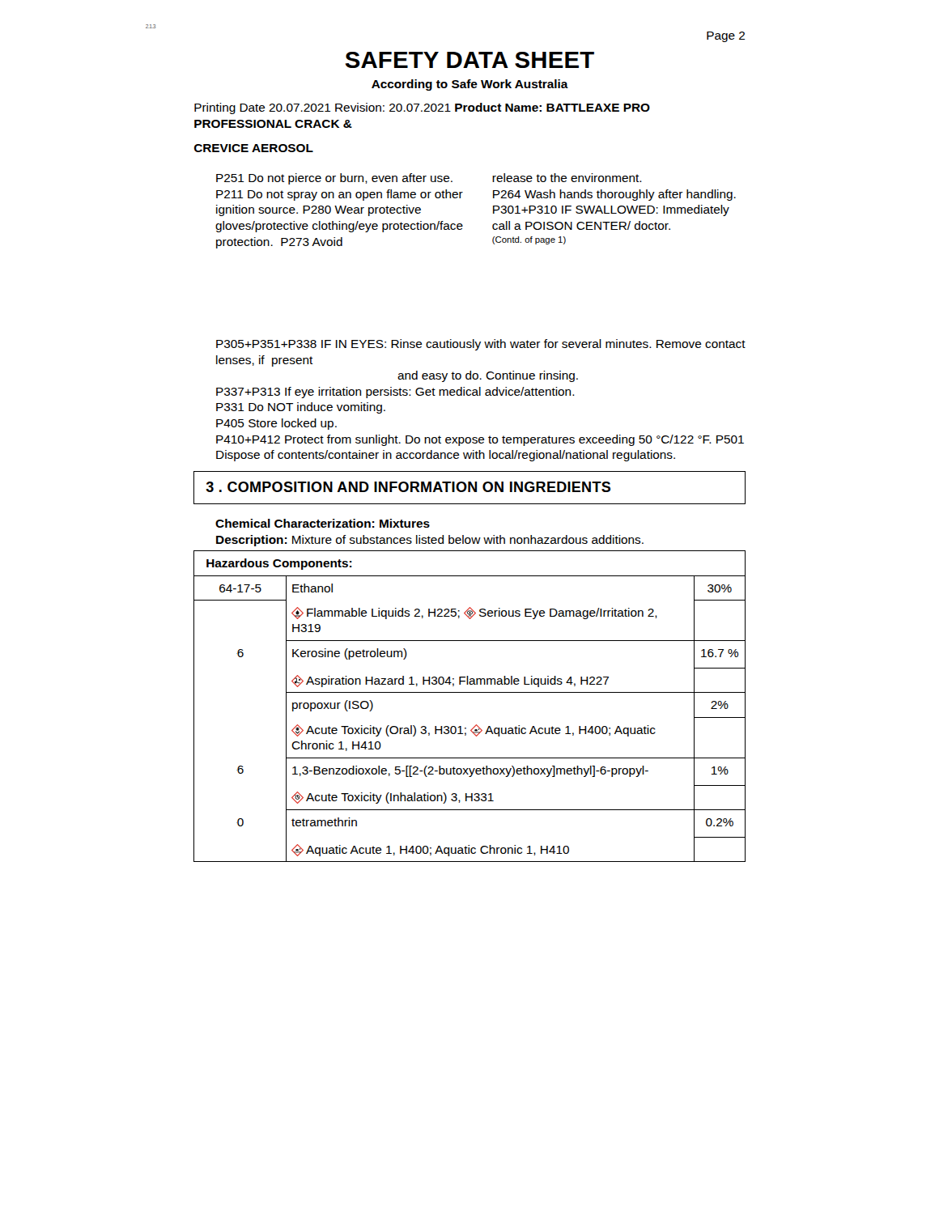2.1.3
Page 2
SAFETY DATA SHEET
According to Safe Work Australia
Printing Date 20.07.2021 Revision: 20.07.2021 Product Name: BATTLEAXE PRO PROFESSIONAL CRACK &
CREVICE AEROSOL
P251 Do not pierce or burn, even after use.
P211 Do not spray on an open flame or other ignition source. P280 Wear protective gloves/protective clothing/eye protection/face protection. P273 Avoid
release to the environment.
P264 Wash hands thoroughly after handling.
P301+P310 IF SWALLOWED: Immediately call a POISON CENTER/ doctor.
(Contd. of page 1)
P305+P351+P338 IF IN EYES: Rinse cautiously with water for several minutes. Remove contact lenses, if present
and easy to do. Continue rinsing.
P337+P313 If eye irritation persists: Get medical advice/attention.
P331 Do NOT induce vomiting.
P405 Store locked up.
P410+P412 Protect from sunlight. Do not expose to temperatures exceeding 50 °C/122 °F. P501
Dispose of contents/container in accordance with local/regional/national regulations.
3 . COMPOSITION AND INFORMATION ON INGREDIENTS
Chemical Characterization: Mixtures
Description: Mixture of substances listed below with nonhazardous additions.
| Hazardous Components: |
| 64-17-5 | Ethanol | 30% |
| | Flammable Liquids 2, H225; Serious Eye Damage/Irritation 2, H319 | |
| 8008-20-6 | Kerosine (petroleum) | 16.7 % |
| | Aspiration Hazard 1, H304; Flammable Liquids 4, H227 | |
| | propoxur (ISO) | 2% |
| | Acute Toxicity (Oral) 3, H301; Aquatic Acute 1, H400; Aquatic Chronic 1, H410 | |
| 51-03-6 | 1,3-Benzodioxole, 5-[[2-(2-butoxyethoxy)ethoxy]methyl]-6-propyl- | 1% |
| | Acute Toxicity (Inhalation) 3, H331 | |
| 7696-12-0 | tetramethrin | 0.2% |
| | Aquatic Acute 1, H400; Aquatic Chronic 1, H410 | |